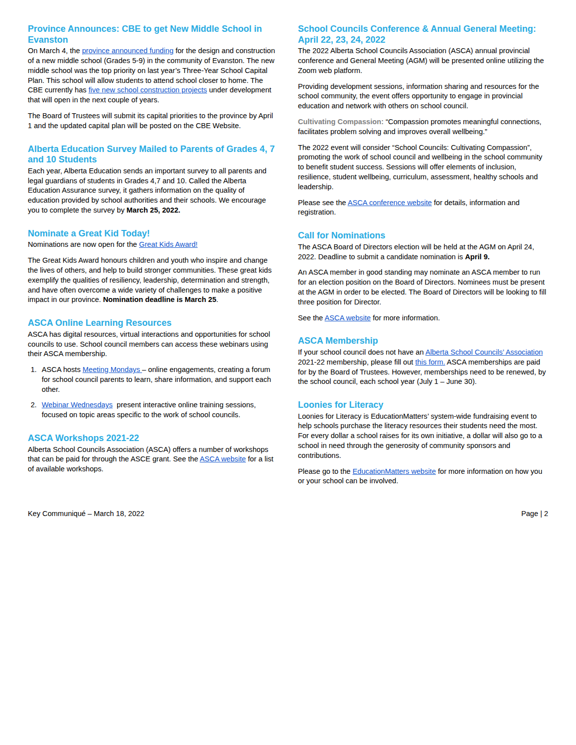Province Announces: CBE to get New Middle School in Evanston
On March 4, the province announced funding for the design and construction of a new middle school (Grades 5-9) in the community of Evanston. The new middle school was the top priority on last year’s Three-Year School Capital Plan. This school will allow students to attend school closer to home. The CBE currently has five new school construction projects under development that will open in the next couple of years.
The Board of Trustees will submit its capital priorities to the province by April 1 and the updated capital plan will be posted on the CBE Website.
Alberta Education Survey Mailed to Parents of Grades 4, 7 and 10 Students
Each year, Alberta Education sends an important survey to all parents and legal guardians of students in Grades 4,7 and 10. Called the Alberta Education Assurance survey, it gathers information on the quality of education provided by school authorities and their schools. We encourage you to complete the survey by March 25, 2022.
Nominate a Great Kid Today!
Nominations are now open for the Great Kids Award!
The Great Kids Award honours children and youth who inspire and change the lives of others, and help to build stronger communities. These great kids exemplify the qualities of resiliency, leadership, determination and strength, and have often overcome a wide variety of challenges to make a positive impact in our province. Nomination deadline is March 25.
ASCA Online Learning Resources
ASCA has digital resources, virtual interactions and opportunities for school councils to use. School council members can access these webinars using their ASCA membership.
ASCA hosts Meeting Mondays – online engagements, creating a forum for school council parents to learn, share information, and support each other.
Webinar Wednesdays present interactive online training sessions, focused on topic areas specific to the work of school councils.
ASCA Workshops 2021-22
Alberta School Councils Association (ASCA) offers a number of workshops that can be paid for through the ASCE grant. See the ASCA website for a list of available workshops.
School Councils Conference & Annual General Meeting: April 22, 23, 24, 2022
The 2022 Alberta School Councils Association (ASCA) annual provincial conference and General Meeting (AGM) will be presented online utilizing the Zoom web platform.
Providing development sessions, information sharing and resources for the school community, the event offers opportunity to engage in provincial education and network with others on school council.
Cultivating Compassion: “Compassion promotes meaningful connections, facilitates problem solving and improves overall wellbeing.”
The 2022 event will consider “School Councils: Cultivating Compassion”, promoting the work of school council and wellbeing in the school community to benefit student success. Sessions will offer elements of inclusion, resilience, student wellbeing, curriculum, assessment, healthy schools and leadership.
Please see the ASCA conference website for details, information and registration.
Call for Nominations
The ASCA Board of Directors election will be held at the AGM on April 24, 2022. Deadline to submit a candidate nomination is April 9.
An ASCA member in good standing may nominate an ASCA member to run for an election position on the Board of Directors. Nominees must be present at the AGM in order to be elected. The Board of Directors will be looking to fill three position for Director.
See the ASCA website for more information.
ASCA Membership
If your school council does not have an Alberta School Councils’ Association 2021-22 membership, please fill out this form. ASCA memberships are paid for by the Board of Trustees. However, memberships need to be renewed, by the school council, each school year (July 1 – June 30).
Loonies for Literacy
Loonies for Literacy is EducationMatters’ system-wide fundraising event to help schools purchase the literacy resources their students need the most. For every dollar a school raises for its own initiative, a dollar will also go to a school in need through the generosity of community sponsors and contributions.
Please go to the EducationMatters website for more information on how you or your school can be involved.
Key Communiqué – March 18, 2022 Page | 2